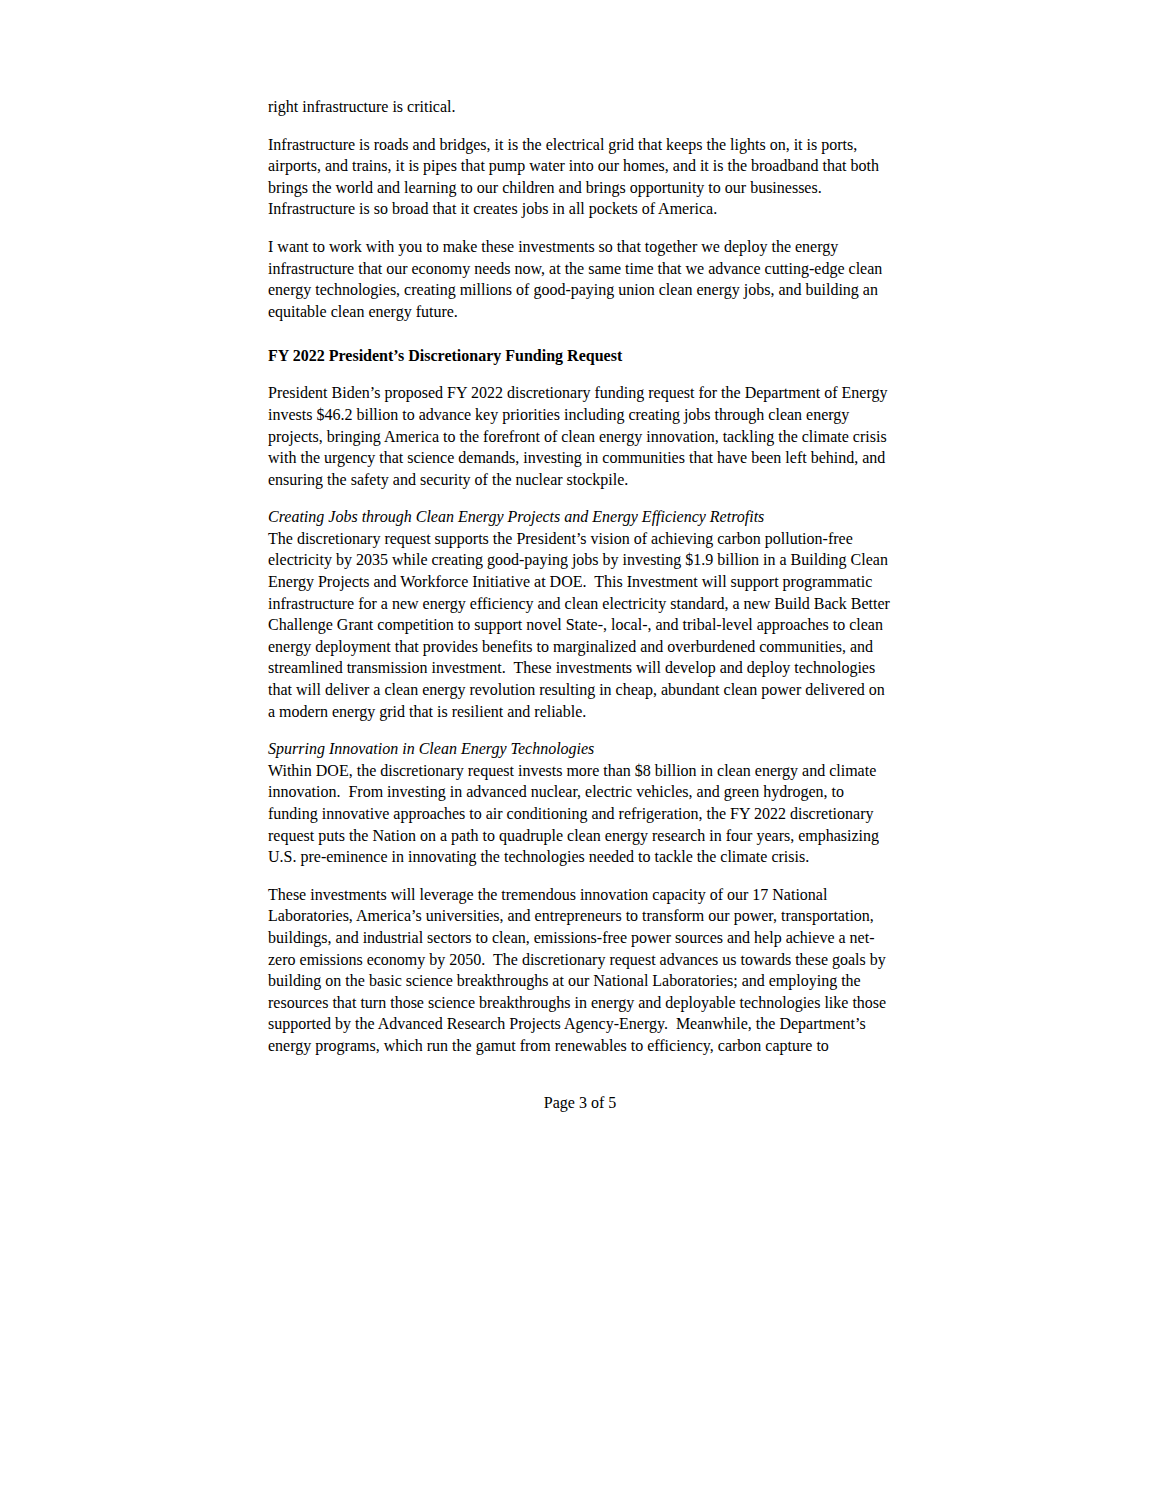right infrastructure is critical.
Infrastructure is roads and bridges, it is the electrical grid that keeps the lights on, it is ports, airports, and trains, it is pipes that pump water into our homes, and it is the broadband that both brings the world and learning to our children and brings opportunity to our businesses. Infrastructure is so broad that it creates jobs in all pockets of America.
I want to work with you to make these investments so that together we deploy the energy infrastructure that our economy needs now, at the same time that we advance cutting-edge clean energy technologies, creating millions of good-paying union clean energy jobs, and building an equitable clean energy future.
FY 2022 President’s Discretionary Funding Request
President Biden’s proposed FY 2022 discretionary funding request for the Department of Energy invests $46.2 billion to advance key priorities including creating jobs through clean energy projects, bringing America to the forefront of clean energy innovation, tackling the climate crisis with the urgency that science demands, investing in communities that have been left behind, and ensuring the safety and security of the nuclear stockpile.
Creating Jobs through Clean Energy Projects and Energy Efficiency Retrofits
The discretionary request supports the President’s vision of achieving carbon pollution-free electricity by 2035 while creating good-paying jobs by investing $1.9 billion in a Building Clean Energy Projects and Workforce Initiative at DOE. This Investment will support programmatic infrastructure for a new energy efficiency and clean electricity standard, a new Build Back Better Challenge Grant competition to support novel State-, local-, and tribal-level approaches to clean energy deployment that provides benefits to marginalized and overburdened communities, and streamlined transmission investment. These investments will develop and deploy technologies that will deliver a clean energy revolution resulting in cheap, abundant clean power delivered on a modern energy grid that is resilient and reliable.
Spurring Innovation in Clean Energy Technologies
Within DOE, the discretionary request invests more than $8 billion in clean energy and climate innovation. From investing in advanced nuclear, electric vehicles, and green hydrogen, to funding innovative approaches to air conditioning and refrigeration, the FY 2022 discretionary request puts the Nation on a path to quadruple clean energy research in four years, emphasizing U.S. pre-eminence in innovating the technologies needed to tackle the climate crisis.
These investments will leverage the tremendous innovation capacity of our 17 National Laboratories, America’s universities, and entrepreneurs to transform our power, transportation, buildings, and industrial sectors to clean, emissions-free power sources and help achieve a net-zero emissions economy by 2050. The discretionary request advances us towards these goals by building on the basic science breakthroughs at our National Laboratories; and employing the resources that turn those science breakthroughs in energy and deployable technologies like those supported by the Advanced Research Projects Agency-Energy. Meanwhile, the Department’s energy programs, which run the gamut from renewables to efficiency, carbon capture to
Page 3 of 5